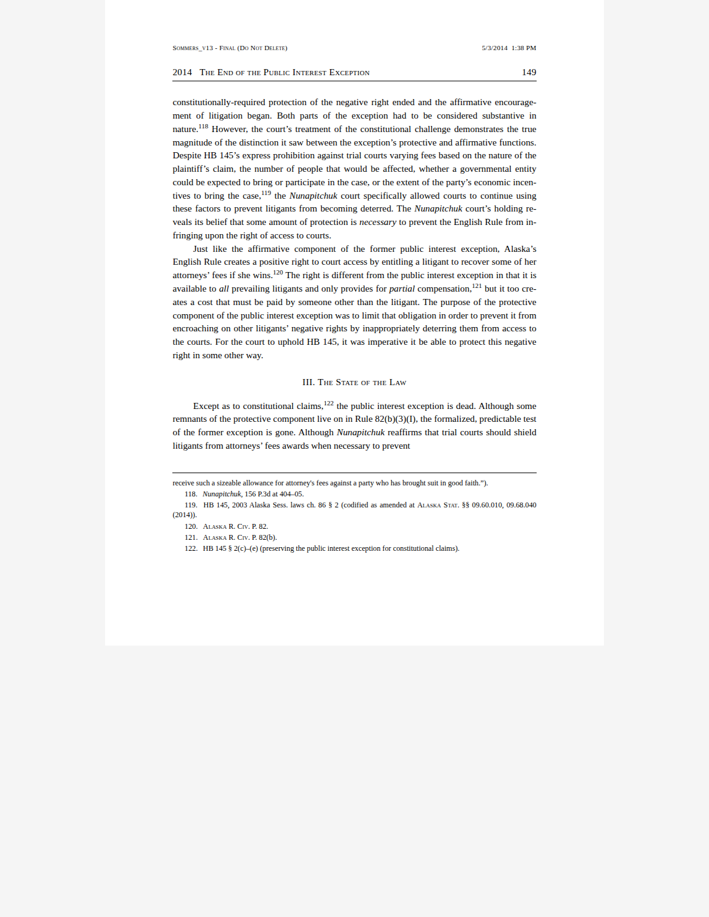Sommers_v13 - Final (Do Not Delete) 5/3/2014 1:38 PM
2014 The End of the Public Interest Exception 149
constitutionally-required protection of the negative right ended and the affirmative encouragement of litigation began. Both parts of the exception had to be considered substantive in nature.118 However, the court’s treatment of the constitutional challenge demonstrates the true magnitude of the distinction it saw between the exception’s protective and affirmative functions. Despite HB 145’s express prohibition against trial courts varying fees based on the nature of the plaintiff’s claim, the number of people that would be affected, whether a governmental entity could be expected to bring or participate in the case, or the extent of the party’s economic incentives to bring the case,119 the Nunapitchuk court specifically allowed courts to continue using these factors to prevent litigants from becoming deterred. The Nunapitchuk court’s holding reveals its belief that some amount of protection is necessary to prevent the English Rule from infringing upon the right of access to courts.
Just like the affirmative component of the former public interest exception, Alaska’s English Rule creates a positive right to court access by entitling a litigant to recover some of her attorneys’ fees if she wins.120 The right is different from the public interest exception in that it is available to all prevailing litigants and only provides for partial compensation,121 but it too creates a cost that must be paid by someone other than the litigant. The purpose of the protective component of the public interest exception was to limit that obligation in order to prevent it from encroaching on other litigants’ negative rights by inappropriately deterring them from access to the courts. For the court to uphold HB 145, it was imperative it be able to protect this negative right in some other way.
III. The State of the Law
Except as to constitutional claims,122 the public interest exception is dead. Although some remnants of the protective component live on in Rule 82(b)(3)(I), the formalized, predictable test of the former exception is gone. Although Nunapitchuk reaffirms that trial courts should shield litigants from attorneys’ fees awards when necessary to prevent
receive such a sizeable allowance for attorney's fees against a party who has brought suit in good faith.”).
118. Nunapitchuk, 156 P.3d at 404–05.
119. HB 145, 2003 Alaska Sess. laws ch. 86 § 2 (codified as amended at Alaska Stat. §§ 09.60.010, 09.68.040 (2014)).
120. Alaska R. Civ. P. 82.
121. Alaska R. Civ. P. 82(b).
122. HB 145 § 2(c)–(e) (preserving the public interest exception for constitutional claims).